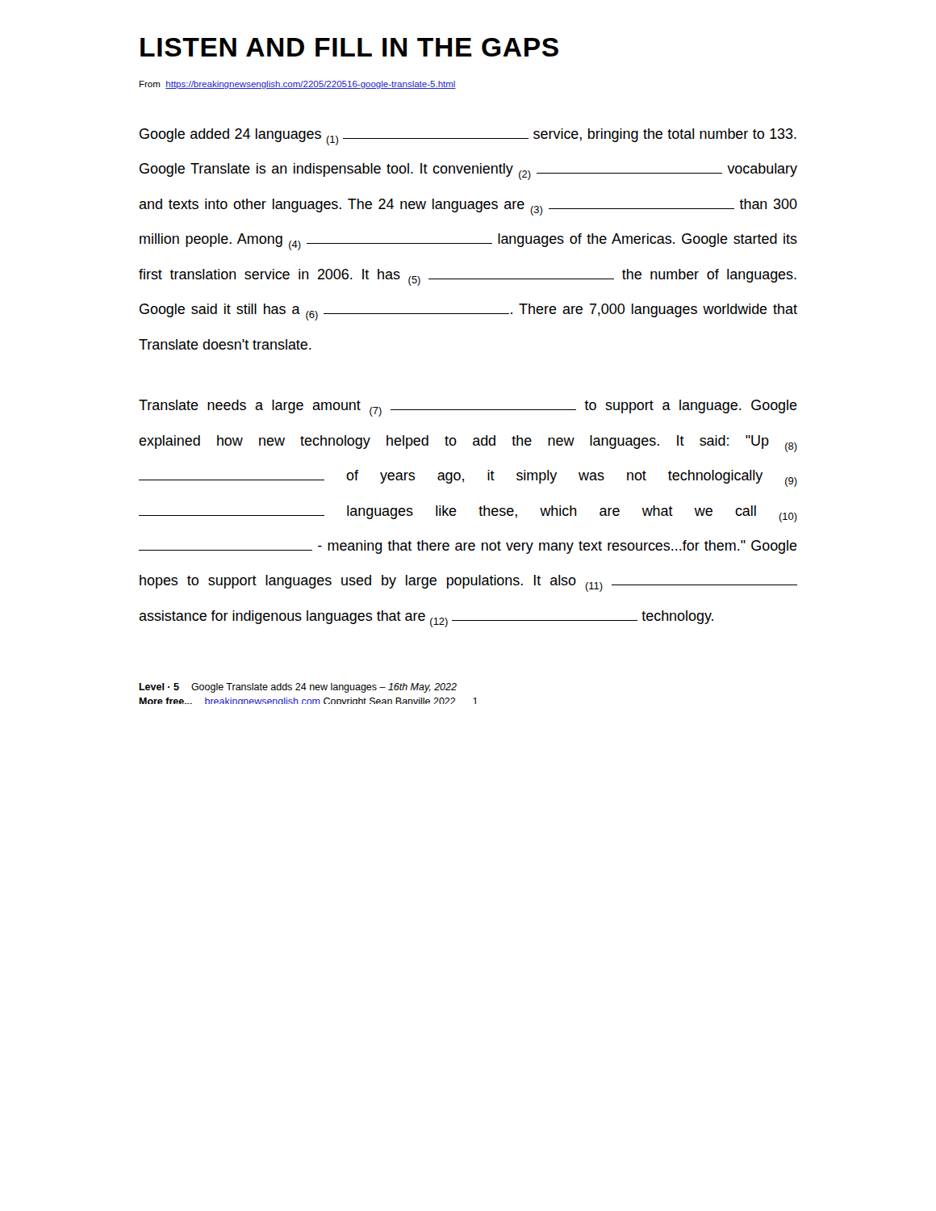LISTEN AND FILL IN THE GAPS
From https://breakingnewsenglish.com/2205/220516-google-translate-5.html
Google added 24 languages (1) service, bringing the total number to 133. Google Translate is an indispensable tool. It conveniently (2) vocabulary and texts into other languages. The 24 new languages are (3) than 300 million people. Among (4) languages of the Americas. Google started its first translation service in 2006. It has (5) the number of languages. Google said it still has a (6) . There are 7,000 languages worldwide that Translate doesn't translate.
Translate needs a large amount (7) to support a language. Google explained how new technology helped to add the new languages. It said: "Up (8) of years ago, it simply was not technologically (9) languages like these, which are what we call (10) - meaning that there are not very many text resources...for them." Google hopes to support languages used by large populations. It also (11) assistance for indigenous languages that are (12) technology.
Level · 5
Google Translate adds 24 new languages – 16th May, 2022
More free...
breakingnewsenglish.com Copyright Sean Banville 2022 1